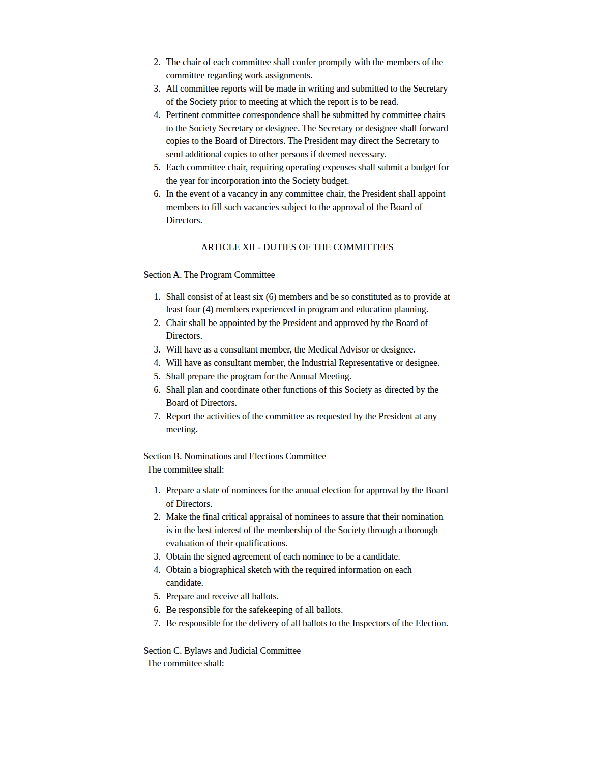The chair of each committee shall confer promptly with the members of the committee regarding work assignments.
All committee reports will be made in writing and submitted to the Secretary of the Society prior to meeting at which the report is to be read.
Pertinent committee correspondence shall be submitted by committee chairs to the Society Secretary or designee. The Secretary or designee shall forward copies to the Board of Directors. The President may direct the Secretary to send additional copies to other persons if deemed necessary.
Each committee chair, requiring operating expenses shall submit a budget for the year for incorporation into the Society budget.
In the event of a vacancy in any committee chair, the President shall appoint members to fill such vacancies subject to the approval of the Board of Directors.
ARTICLE XII - DUTIES OF THE COMMITTEES
Section A. The Program Committee
Shall consist of at least six (6) members and be so constituted as to provide at least four (4) members experienced in program and education planning.
Chair shall be appointed by the President and approved by the Board of Directors.
Will have as a consultant member, the Medical Advisor or designee.
Will have as consultant member, the Industrial Representative or designee.
Shall prepare the program for the Annual Meeting.
Shall plan and coordinate other functions of this Society as directed by the Board of Directors.
Report the activities of the committee as requested by the President at any meeting.
Section B. Nominations and Elections Committee
The committee shall:
Prepare a slate of nominees for the annual election for approval by the Board of Directors.
Make the final critical appraisal of nominees to assure that their nomination is in the best interest of the membership of the Society through a thorough evaluation of their qualifications.
Obtain the signed agreement of each nominee to be a candidate.
Obtain a biographical sketch with the required information on each candidate.
Prepare and receive all ballots.
Be responsible for the safekeeping of all ballots.
Be responsible for the delivery of all ballots to the Inspectors of the Election.
Section C. Bylaws and Judicial Committee
The committee shall: